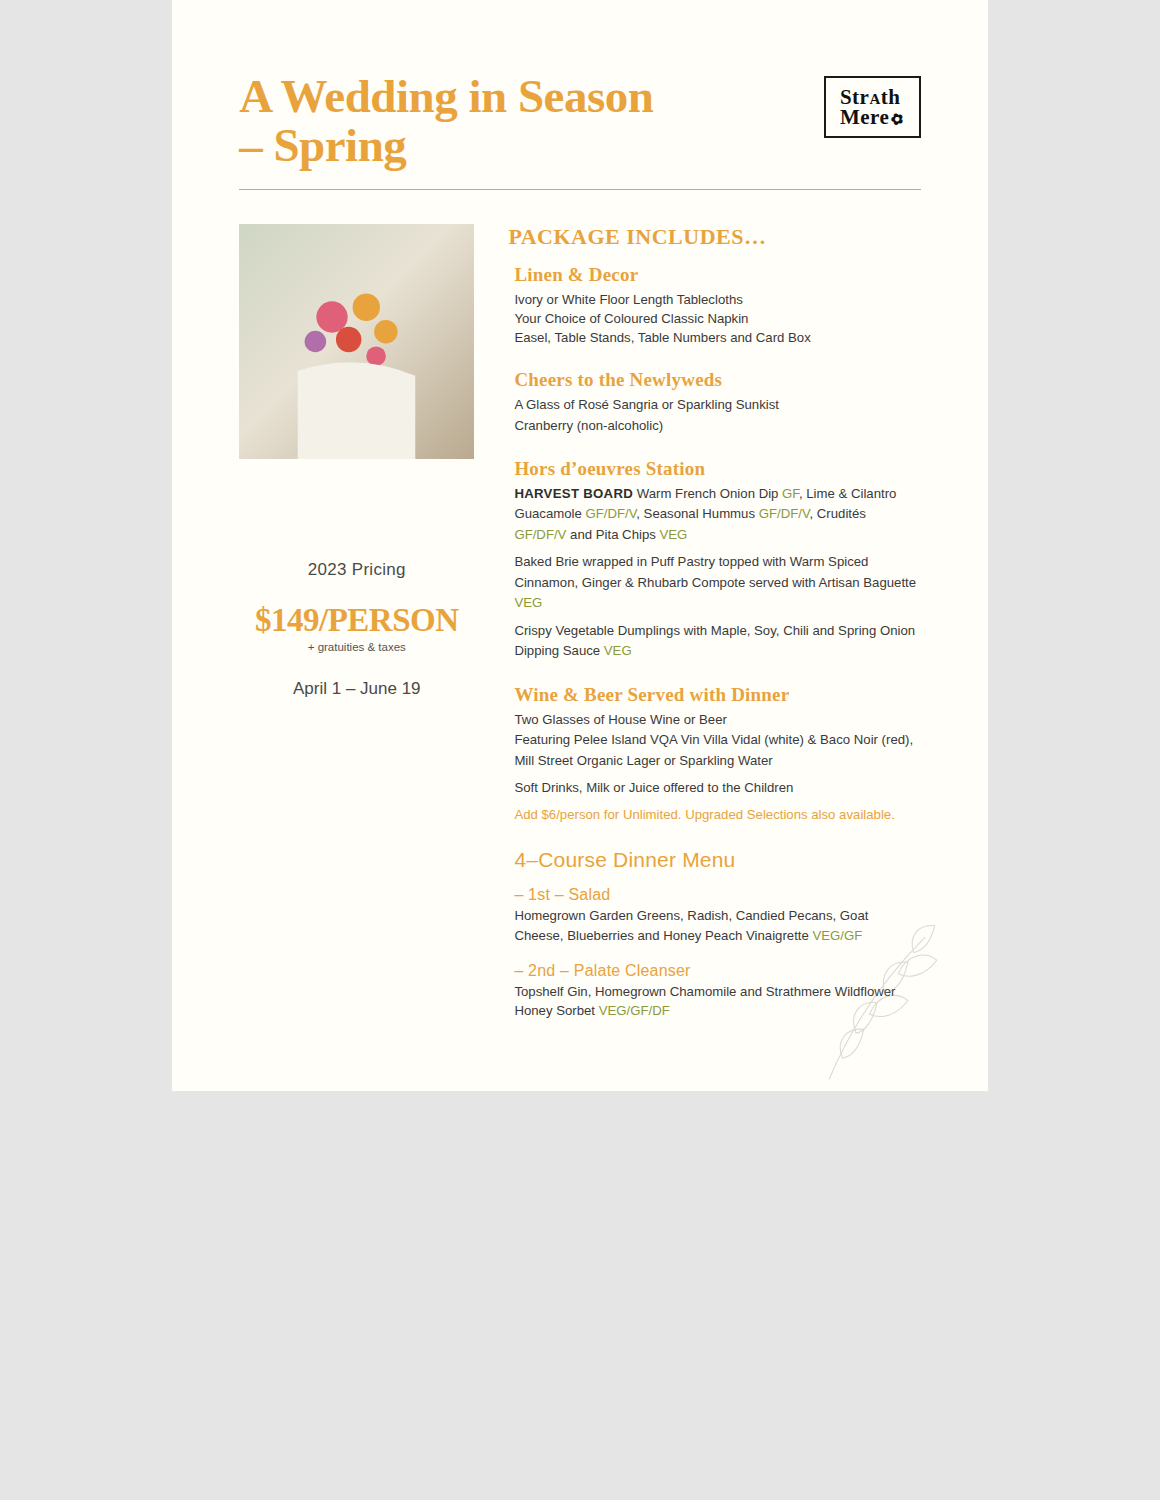A Wedding in Season
– Spring
Strath
Mere✿
2023 Pricing
$149/PERSON
+ gratuities & taxes
April 1 – June 19
PACKAGE INCLUDES…
Linen & Decor
Ivory or White Floor Length Tablecloths
Your Choice of Coloured Classic Napkin
Easel, Table Stands, Table Numbers and Card Box
Cheers to the Newlyweds
A Glass of Rosé Sangria or Sparkling Sunkist
Cranberry (non-alcoholic)
Hors d’oeuvres Station
HARVEST BOARD Warm French Onion Dip GF, Lime & Cilantro Guacamole GF/DF/V, Seasonal Hummus GF/DF/V, Crudités GF/DF/V and Pita Chips VEG
Baked Brie wrapped in Puff Pastry topped with Warm Spiced Cinnamon, Ginger & Rhubarb Compote served with Artisan Baguette VEG
Crispy Vegetable Dumplings with Maple, Soy, Chili and Spring Onion Dipping Sauce VEG
Wine & Beer Served with Dinner
Two Glasses of House Wine or Beer
Featuring Pelee Island VQA Vin Villa Vidal (white) & Baco Noir (red), Mill Street Organic Lager or Sparkling Water
Soft Drinks, Milk or Juice offered to the Children
Add $6/person for Unlimited. Upgraded Selections also available.
4–Course Dinner Menu
– 1st – Salad
Homegrown Garden Greens, Radish, Candied Pecans, Goat Cheese, Blueberries and Honey Peach Vinaigrette VEG/GF
– 2nd – Palate Cleanser
Topshelf Gin, Homegrown Chamomile and Strathmere Wildflower Honey Sorbet VEG/GF/DF